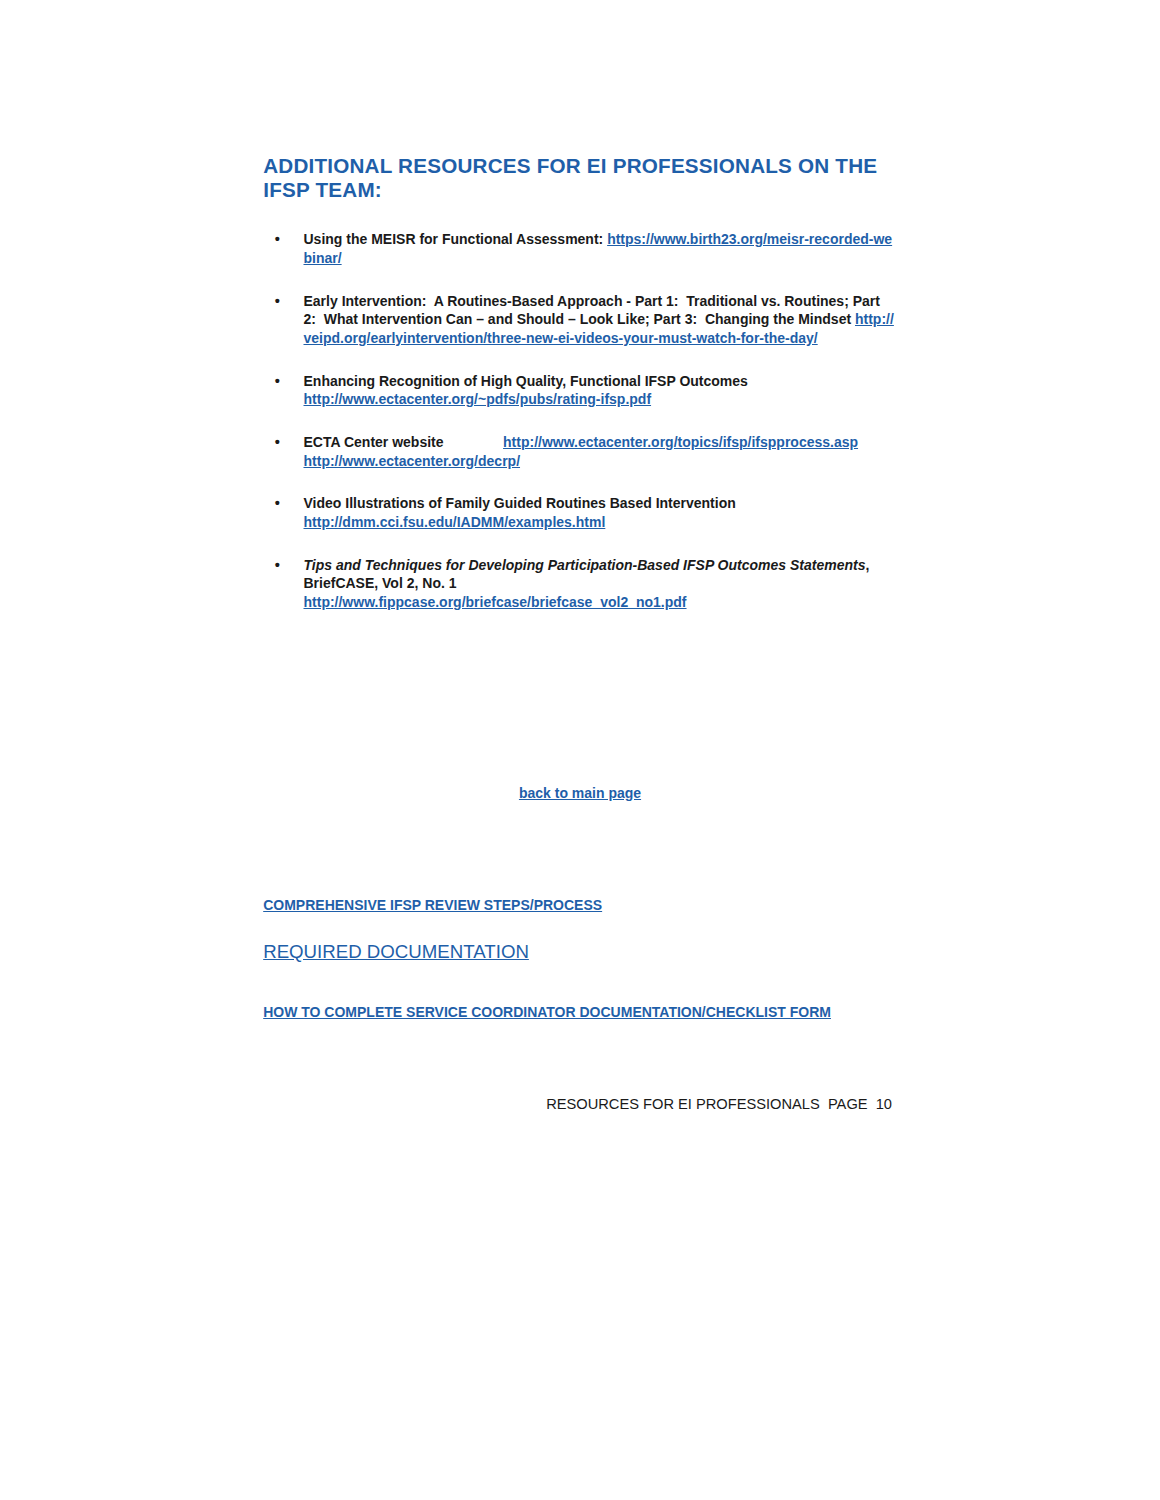ADDITIONAL RESOURCES FOR EI PROFESSIONALS ON THE IFSP TEAM:
Using the MEISR for Functional Assessment: https://www.birth23.org/meisr-recorded-webinar/
Early Intervention: A Routines-Based Approach - Part 1: Traditional vs. Routines; Part 2: What Intervention Can – and Should – Look Like; Part 3: Changing the Mindset http://veipd.org/earlyintervention/three-new-ei-videos-your-must-watch-for-the-day/
Enhancing Recognition of High Quality, Functional IFSP Outcomes
http://www.ectacenter.org/~pdfs/pubs/rating-ifsp.pdf
ECTA Center websitehttp://www.ectacenter.org/topics/ifsp/ifspprocess.asp
http://www.ectacenter.org/decrp/
Video Illustrations of Family Guided Routines Based Intervention
http://dmm.cci.fsu.edu/IADMM/examples.html
Tips and Techniques for Developing Participation-Based IFSP Outcomes Statements, BriefCASE, Vol 2, No. 1
http://www.fippcase.org/briefcase/briefcase_vol2_no1.pdf
back to main page
COMPREHENSIVE IFSP REVIEW STEPS/PROCESS
REQUIRED DOCUMENTATION
HOW TO COMPLETE SERVICE COORDINATOR DOCUMENTATION/CHECKLIST FORM
RESOURCES FOR EI PROFESSIONALS PAGE 10